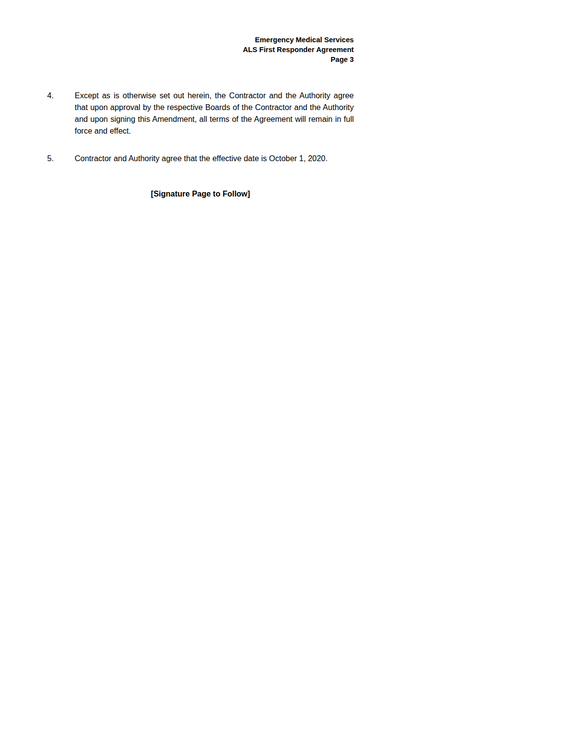Emergency Medical Services
ALS First Responder Agreement
Page 3
4. Except as is otherwise set out herein, the Contractor and the Authority agree that upon approval by the respective Boards of the Contractor and the Authority and upon signing this Amendment, all terms of the Agreement will remain in full force and effect.
5. Contractor and Authority agree that the effective date is October 1, 2020.
[Signature Page to Follow]